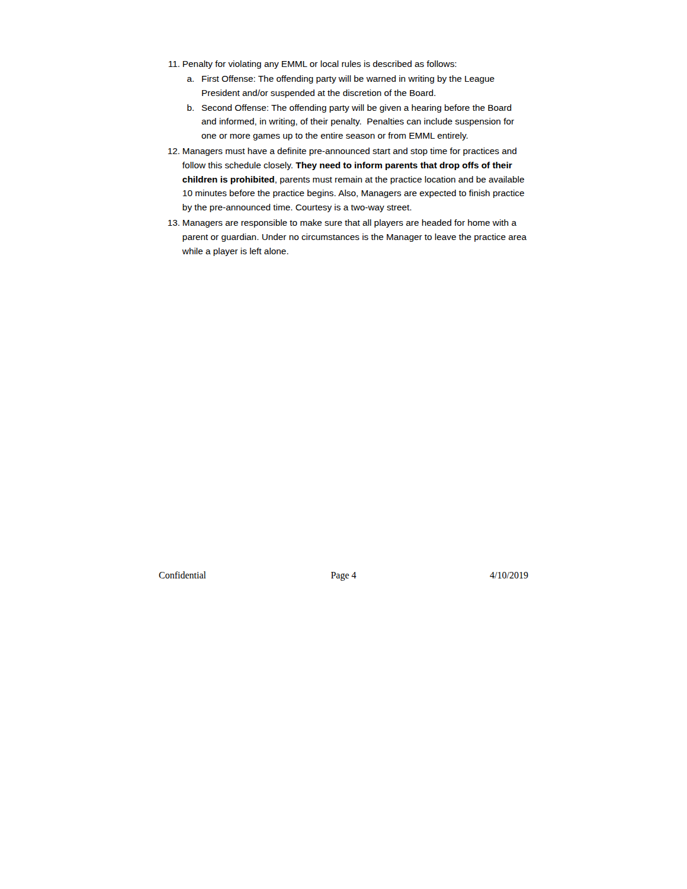11. Penalty for violating any EMML or local rules is described as follows:
a. First Offense: The offending party will be warned in writing by the League President and/or suspended at the discretion of the Board.
b. Second Offense: The offending party will be given a hearing before the Board and informed, in writing, of their penalty. Penalties can include suspension for one or more games up to the entire season or from EMML entirely.
12. Managers must have a definite pre-announced start and stop time for practices and follow this schedule closely. They need to inform parents that drop offs of their children is prohibited, parents must remain at the practice location and be available 10 minutes before the practice begins. Also, Managers are expected to finish practice by the pre-announced time. Courtesy is a two-way street.
13. Managers are responsible to make sure that all players are headed for home with a parent or guardian. Under no circumstances is the Manager to leave the practice area while a player is left alone.
Confidential Page 4 4/10/2019